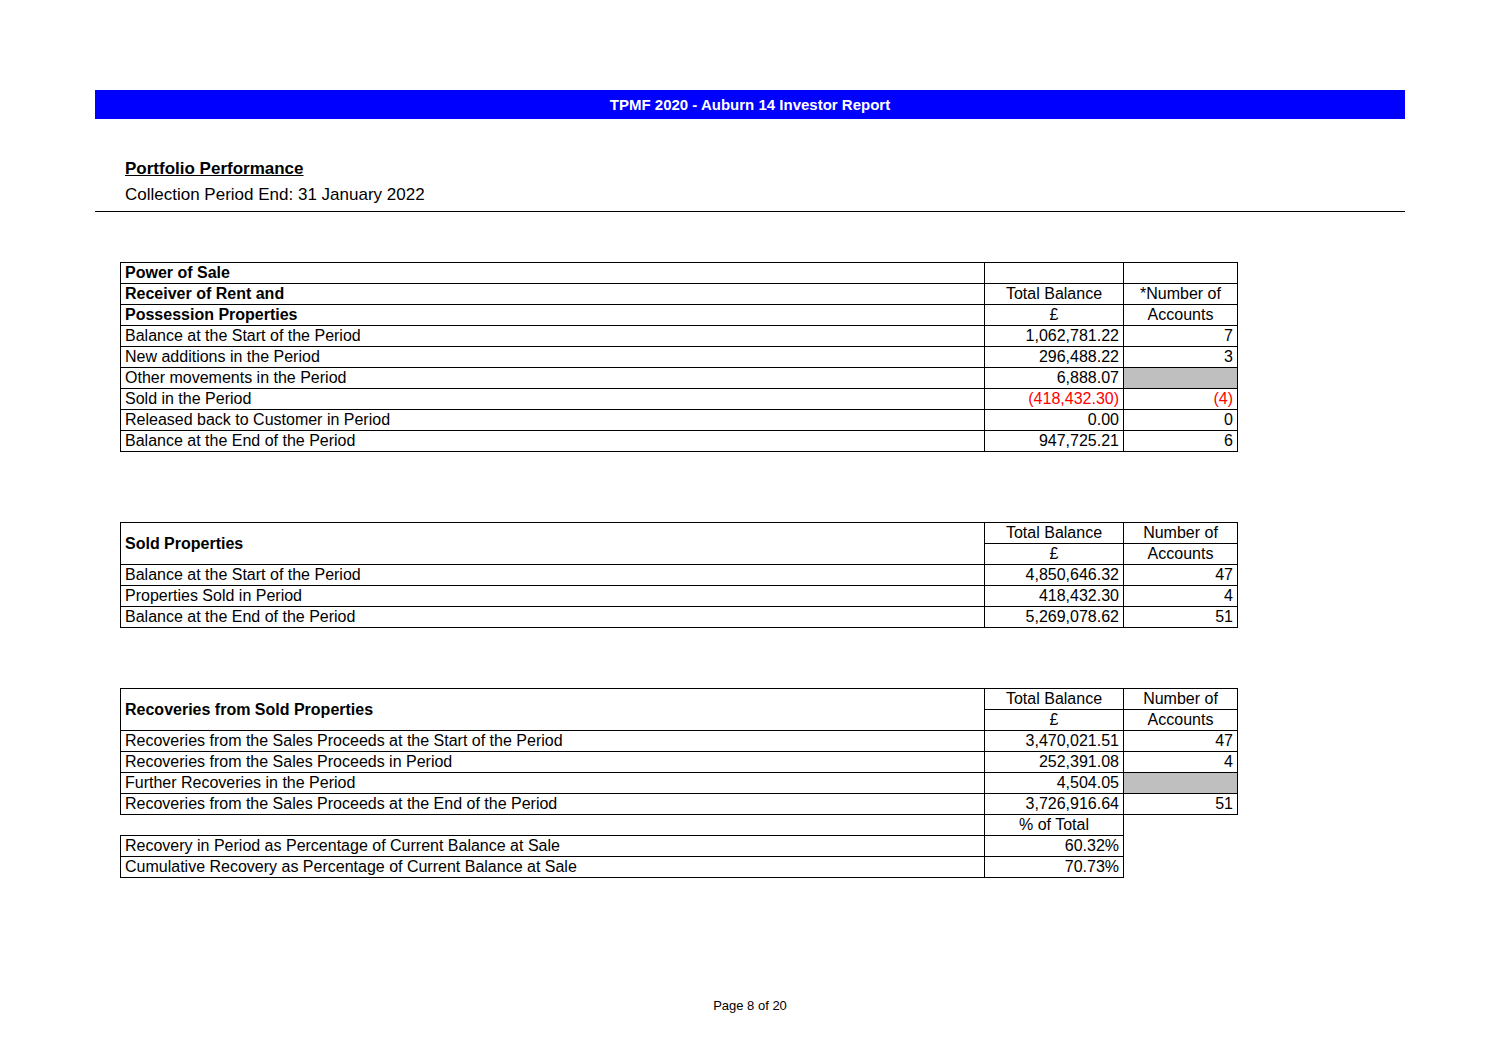TPMF 2020 - Auburn 14 Investor Report
Portfolio Performance
Collection Period End: 31 January 2022
| Power of Sale | | |
| Receiver of Rent and | Total Balance | *Number of |
| Possession Properties | £ | Accounts |
| Balance at the Start of the Period | 1,062,781.22 | 7 |
| New additions in the Period | 296,488.22 | 3 |
| Other movements in the Period | 6,888.07 | |
| Sold in the Period | (418,432.30) | (4) |
| Released back to Customer in Period | 0.00 | 0 |
| Balance at the End of the Period | 947,725.21 | 6 |
| Sold Properties | Total Balance | Number of |
| £ | Accounts |
| Balance at the Start of the Period | 4,850,646.32 | 47 |
| Properties Sold in Period | 418,432.30 | 4 |
| Balance at the End of the Period | 5,269,078.62 | 51 |
| Recoveries from Sold Properties | Total Balance | Number of |
| £ | Accounts |
| Recoveries from the Sales Proceeds at the Start of the Period | 3,470,021.51 | 47 |
| Recoveries from the Sales Proceeds in Period | 252,391.08 | 4 |
| Further Recoveries in the Period | 4,504.05 | |
| Recoveries from the Sales Proceeds at the End of the Period | 3,726,916.64 | 51 |
| | % of Total | |
| Recovery in Period as Percentage of Current Balance at Sale | 60.32% | |
| Cumulative Recovery as Percentage of Current Balance at Sale | 70.73% | |
Page 8 of 20